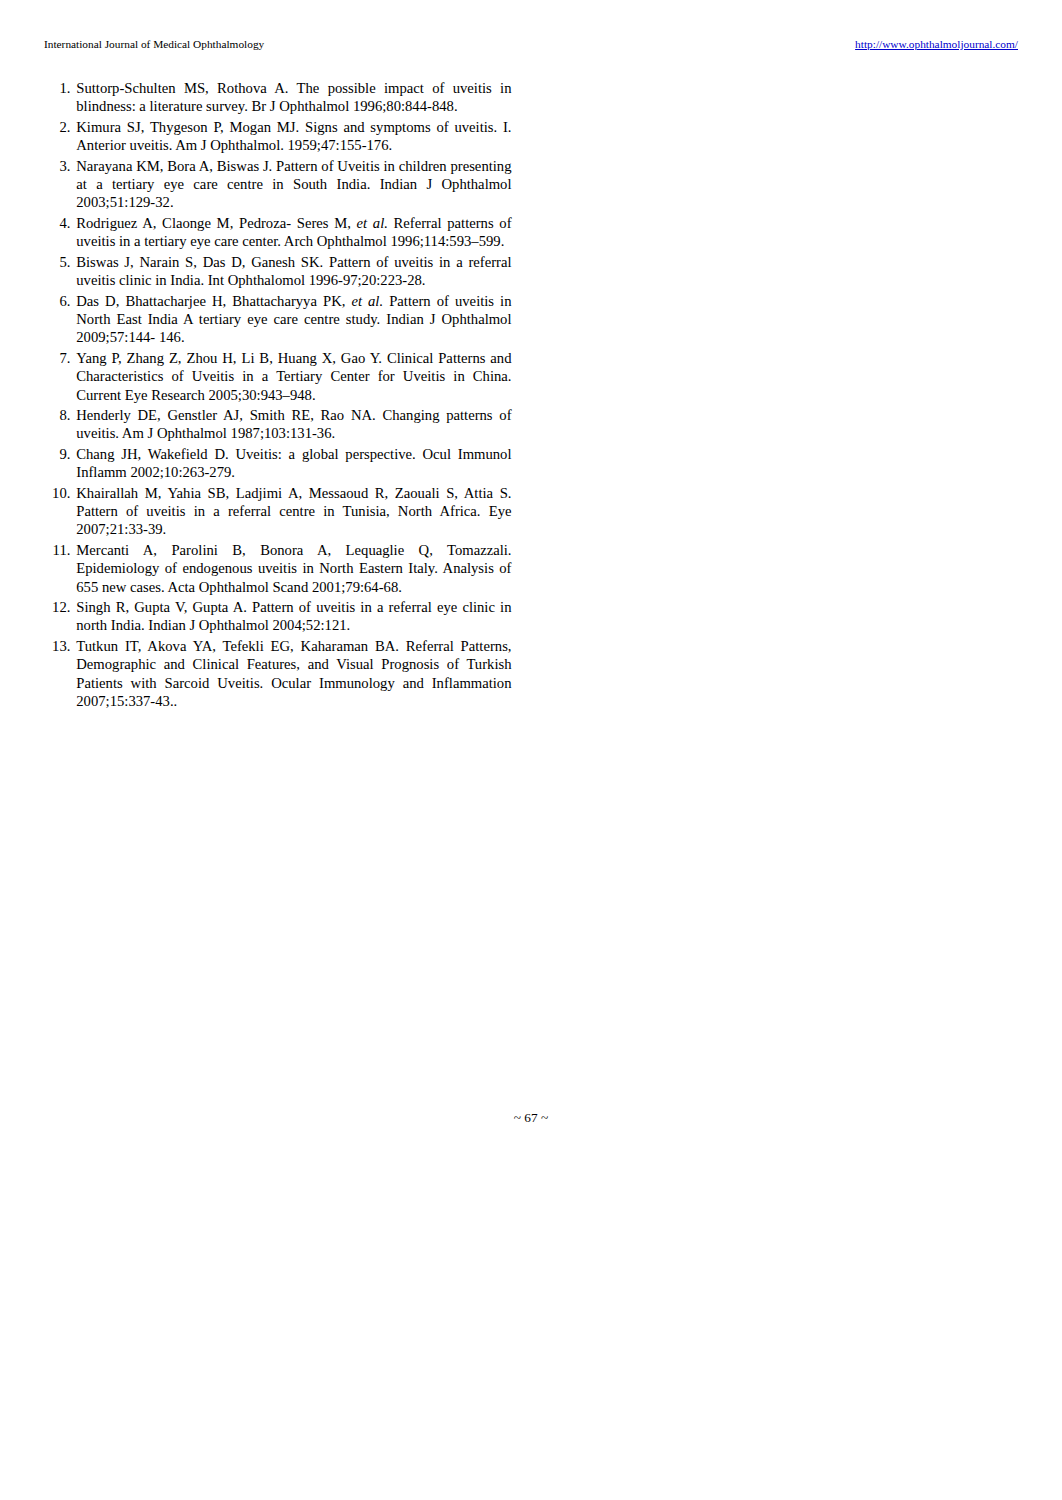International Journal of Medical Ophthalmology http://www.ophthalmoljournal.com/
Suttorp-Schulten MS, Rothova A. The possible impact of uveitis in blindness: a literature survey. Br J Ophthalmol 1996;80:844-848.
Kimura SJ, Thygeson P, Mogan MJ. Signs and symptoms of uveitis. I. Anterior uveitis. Am J Ophthalmol. 1959;47:155-176.
Narayana KM, Bora A, Biswas J. Pattern of Uveitis in children presenting at a tertiary eye care centre in South India. Indian J Ophthalmol 2003;51:129-32.
Rodriguez A, Claonge M, Pedroza- Seres M, et al. Referral patterns of uveitis in a tertiary eye care center. Arch Ophthalmol 1996;114:593–599.
Biswas J, Narain S, Das D, Ganesh SK. Pattern of uveitis in a referral uveitis clinic in India. Int Ophthalomol 1996-97;20:223-28.
Das D, Bhattacharjee H, Bhattacharyya PK, et al. Pattern of uveitis in North East India A tertiary eye care centre study. Indian J Ophthalmol 2009;57:144- 146.
Yang P, Zhang Z, Zhou H, Li B, Huang X, Gao Y. Clinical Patterns and Characteristics of Uveitis in a Tertiary Center for Uveitis in China. Current Eye Research 2005;30:943–948.
Henderly DE, Genstler AJ, Smith RE, Rao NA. Changing patterns of uveitis. Am J Ophthalmol 1987;103:131-36.
Chang JH, Wakefield D. Uveitis: a global perspective. Ocul Immunol Inflamm 2002;10:263-279.
Khairallah M, Yahia SB, Ladjimi A, Messaoud R, Zaouali S, Attia S. Pattern of uveitis in a referral centre in Tunisia, North Africa. Eye 2007;21:33-39.
Mercanti A, Parolini B, Bonora A, Lequaglie Q, Tomazzali. Epidemiology of endogenous uveitis in North Eastern Italy. Analysis of 655 new cases. Acta Ophthalmol Scand 2001;79:64-68.
Singh R, Gupta V, Gupta A. Pattern of uveitis in a referral eye clinic in north India. Indian J Ophthalmol 2004;52:121.
Tutkun IT, Akova YA, Tefekli EG, Kaharaman BA. Referral Patterns, Demographic and Clinical Features, and Visual Prognosis of Turkish Patients with Sarcoid Uveitis. Ocular Immunology and Inflammation 2007;15:337-43..
~ 67 ~